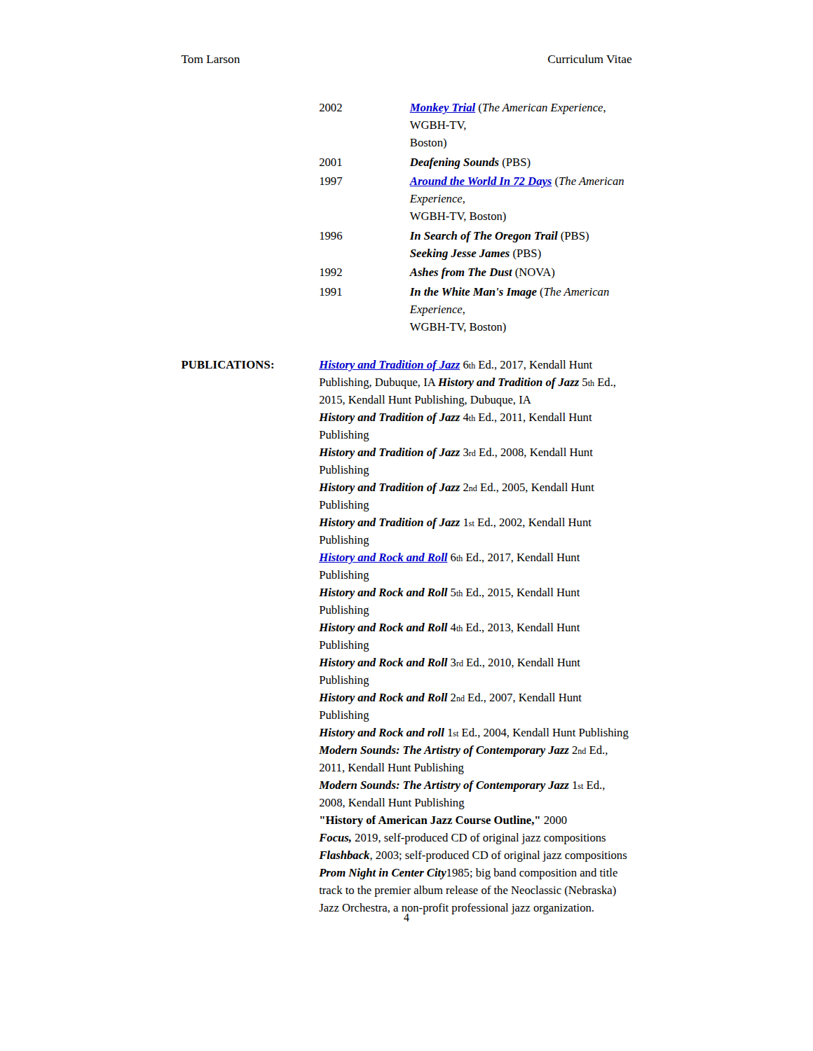Tom Larson Curriculum Vitae
2002 Monkey Trial (The American Experience, WGBH-TV, Boston)
2001 Deafening Sounds (PBS)
1997 Around the World In 72 Days (The American Experience, WGBH-TV, Boston)
1996 In Search of The Oregon Trail (PBS) Seeking Jesse James (PBS)
1992 Ashes from The Dust (NOVA)
1991 In the White Man's Image (The American Experience, WGBH-TV, Boston)
PUBLICATIONS:
History and Tradition of Jazz 6th Ed., 2017, Kendall Hunt Publishing, Dubuque, IA History and Tradition of Jazz 5th Ed., 2015, Kendall Hunt Publishing, Dubuque, IA
History and Tradition of Jazz 4th Ed., 2011, Kendall Hunt Publishing
History and Tradition of Jazz 3rd Ed., 2008, Kendall Hunt Publishing
History and Tradition of Jazz 2nd Ed., 2005, Kendall Hunt Publishing
History and Tradition of Jazz 1st Ed., 2002, Kendall Hunt Publishing
History and Rock and Roll 6th Ed., 2017, Kendall Hunt Publishing
History and Rock and Roll 5th Ed., 2015, Kendall Hunt Publishing
History and Rock and Roll 4th Ed., 2013, Kendall Hunt Publishing
History and Rock and Roll 3rd Ed., 2010, Kendall Hunt Publishing
History and Rock and Roll 2nd Ed., 2007, Kendall Hunt Publishing
History and Rock and roll 1st Ed., 2004, Kendall Hunt Publishing
Modern Sounds: The Artistry of Contemporary Jazz 2nd Ed., 2011, Kendall Hunt Publishing
Modern Sounds: The Artistry of Contemporary Jazz 1st Ed., 2008, Kendall Hunt Publishing
"History of American Jazz Course Outline," 2000
Focus, 2019, self-produced CD of original jazz compositions
Flashback, 2003; self-produced CD of original jazz compositions
Prom Night in Center City1985; big band composition and title track to the premier album release of the Neoclassic (Nebraska) Jazz Orchestra, a non-profit professional jazz organization.
4